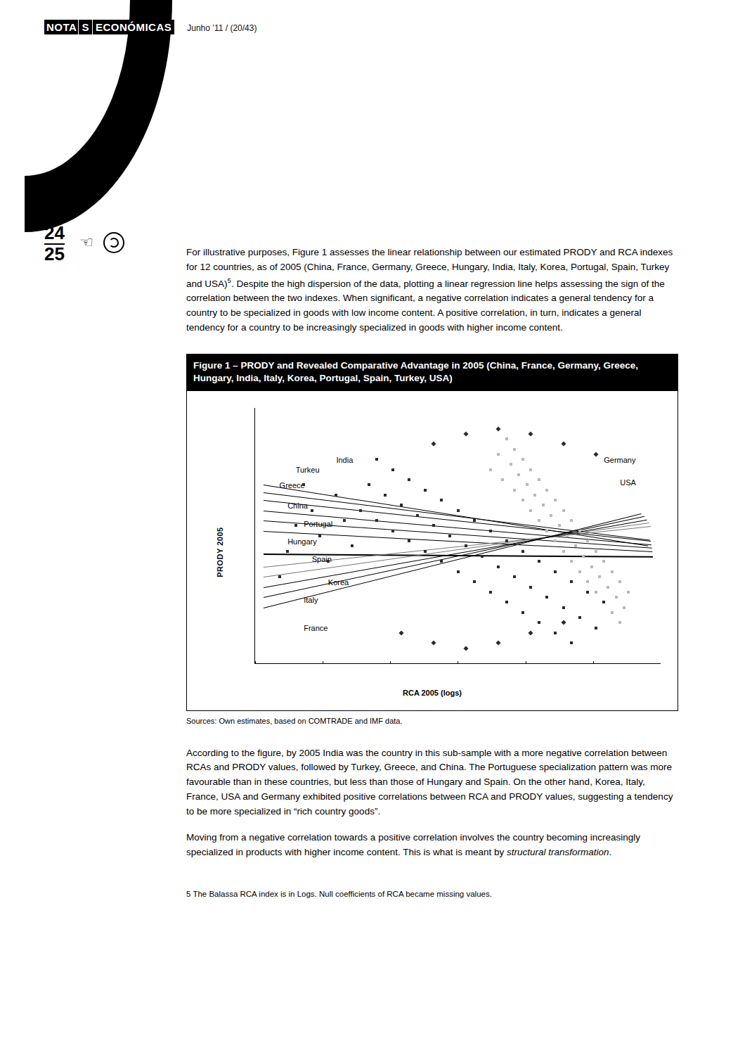NOTA SECONÓMICAS
Junho ’11 / (20/43)
24
25
☞
For illustrative purposes, Figure 1 assesses the linear relationship between our estimated PRODY and RCA indexes for 12 countries, as of 2005 (China, France, Germany, Greece, Hungary, India, Italy, Korea, Portugal, Spain, Turkey and USA)5. Despite the high dispersion of the data, plotting a linear regression line helps assessing the sign of the correlation between the two indexes. When significant, a negative correlation indicates a general tendency for a country to be specialized in goods with low income content. A positive correlation, in turn, indicates a general tendency for a country to be increasingly specialized in goods with higher income content.
Figure 1 – PRODY and Revealed Comparative Advantage in 2005 (China, France, Germany, Greece, Hungary, India, Italy, Korea, Portugal, Spain, Turkey, USA)
PRODY 2005
35.000
30.000
25.000
20.000
15.000
10.000
5.000
0
-8
-6
-4
-2
0
2
4
Turkeu
India
Greece
China
Portugal
Hungary
Spain
Korea
Italy
France
Germany
USA
RCA 2005 (logs)
Sources: Own estimates, based on COMTRADE and IMF data.
According to the figure, by 2005 India was the country in this sub-sample with a more negative correlation between RCAs and PRODY values, followed by Turkey, Greece, and China. The Portuguese specialization pattern was more favourable than in these countries, but less than those of Hungary and Spain. On the other hand, Korea, Italy, France, USA and Germany exhibited positive correlations between RCA and PRODY values, suggesting a tendency to be more specialized in “rich country goods”.
Moving from a negative correlation towards a positive correlation involves the country becoming increasingly specialized in products with higher income content. This is what is meant by structural transformation.
5 The Balassa RCA index is in Logs. Null coefficients of RCA became missing values.